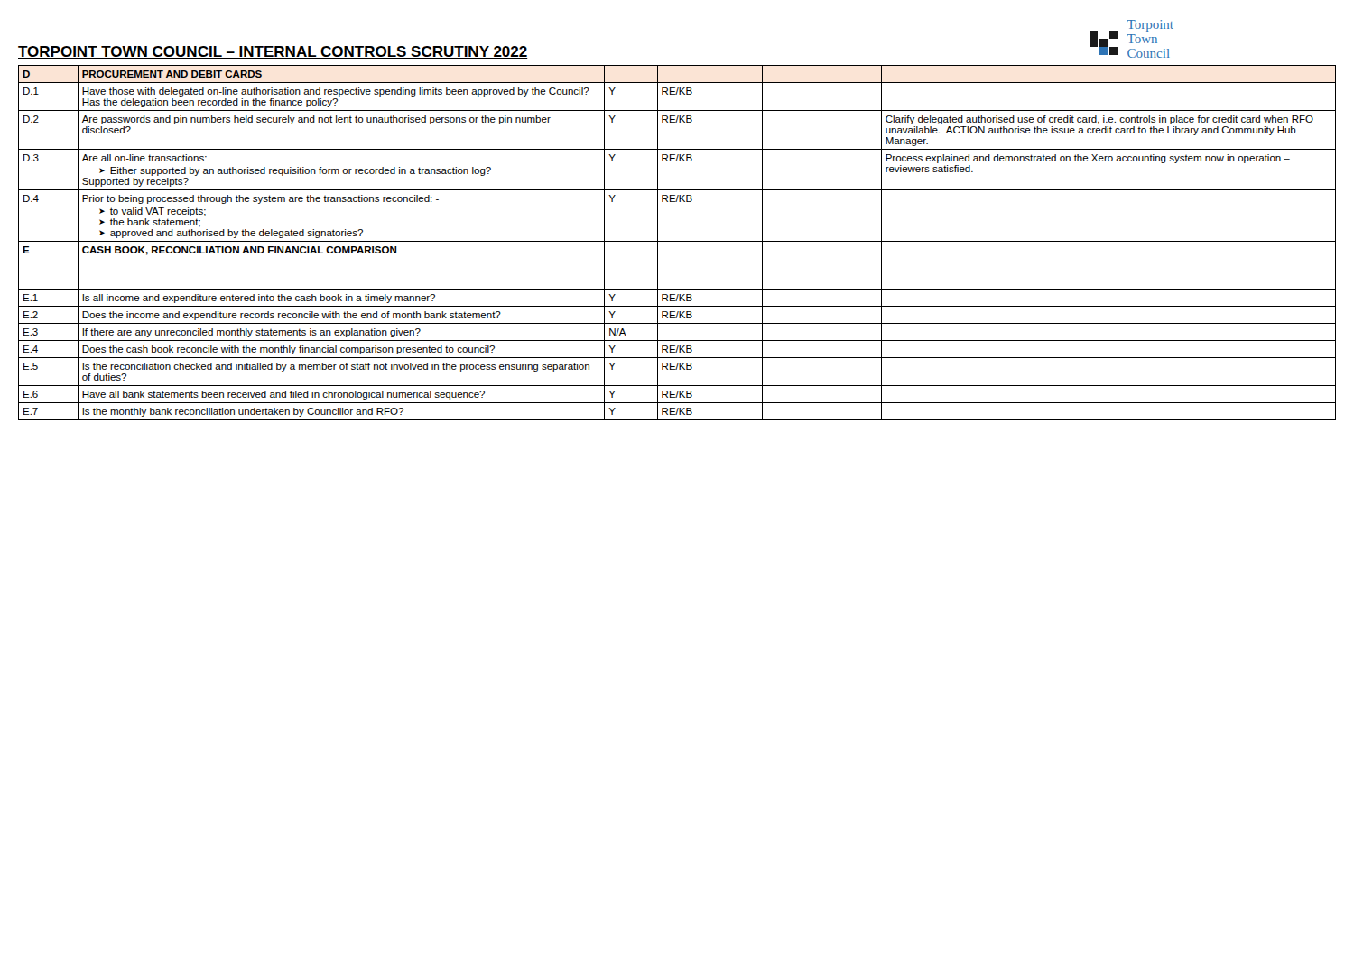Torpoint Town Council
TORPOINT TOWN COUNCIL – INTERNAL CONTROLS SCRUTINY 2022
| D | PROCUREMENT AND DEBIT CARDS | | | | |
| D.1 | Have those with delegated on-line authorisation and respective spending limits been approved by the Council? Has the delegation been recorded in the finance policy? | Y | RE/KB | | |
| D.2 | Are passwords and pin numbers held securely and not lent to unauthorised persons or the pin number disclosed? | Y | RE/KB | | Clarify delegated authorised use of credit card, i.e. controls in place for credit card when RFO unavailable. ACTION authorise the issue a credit card to the Library and Community Hub Manager. |
| D.3 | Are all on-line transactions: Either supported by an authorised requisition form or recorded in a transaction log? Supported by receipts? | Y | RE/KB | | Process explained and demonstrated on the Xero accounting system now in operation – reviewers satisfied. |
| D.4 | Prior to being processed through the system are the transactions reconciled: - to valid VAT receipts; the bank statement; approved and authorised by the delegated signatories? | Y | RE/KB | | |
| E | CASH BOOK, RECONCILIATION AND FINANCIAL COMPARISON | | | | |
| E.1 | Is all income and expenditure entered into the cash book in a timely manner? | Y | RE/KB | | |
| E.2 | Does the income and expenditure records reconcile with the end of month bank statement? | Y | RE/KB | | |
| E.3 | If there are any unreconciled monthly statements is an explanation given? | N/A | | | |
| E.4 | Does the cash book reconcile with the monthly financial comparison presented to council? | Y | RE/KB | | |
| E.5 | Is the reconciliation checked and initialled by a member of staff not involved in the process ensuring separation of duties? | Y | RE/KB | | |
| E.6 | Have all bank statements been received and filed in chronological numerical sequence? | Y | RE/KB | | |
| E.7 | Is the monthly bank reconciliation undertaken by Councillor and RFO? | Y | RE/KB | | |